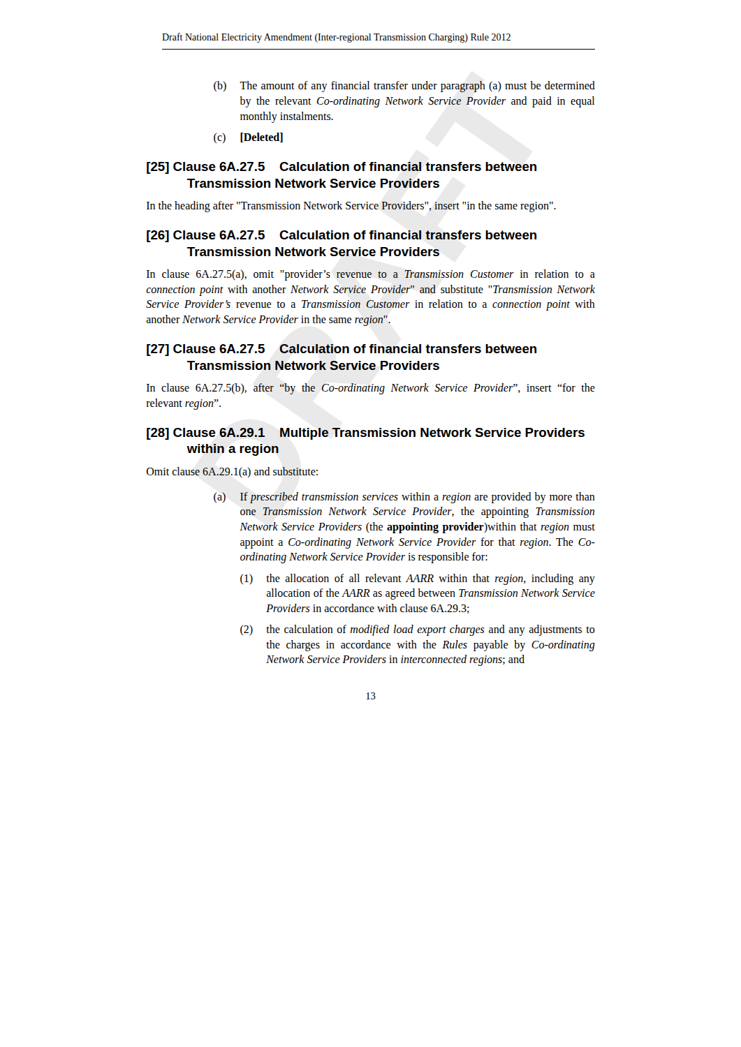DRAFT
Draft National Electricity Amendment (Inter-regional Transmission Charging) Rule 2012
(b)
The amount of any financial transfer under paragraph (a) must be determined by the relevant Co-ordinating Network Service Provider and paid in equal monthly instalments.
(c)
[Deleted]
[25] Clause 6A.27.5 Calculation of financial transfers between Transmission Network Service Providers
In the heading after "Transmission Network Service Providers", insert "in the same region".
[26] Clause 6A.27.5 Calculation of financial transfers between Transmission Network Service Providers
In clause 6A.27.5(a), omit "provider’s revenue to a Transmission Customer in relation to a connection point with another Network Service Provider" and substitute "Transmission Network Service Provider’s revenue to a Transmission Customer in relation to a connection point with another Network Service Provider in the same region".
[27] Clause 6A.27.5 Calculation of financial transfers between Transmission Network Service Providers
In clause 6A.27.5(b), after “by the Co-ordinating Network Service Provider”, insert “for the relevant region”.
[28] Clause 6A.29.1 Multiple Transmission Network Service Providers within a region
Omit clause 6A.29.1(a) and substitute:
(a)
If prescribed transmission services within a region are provided by more than one Transmission Network Service Provider, the appointing Transmission Network Service Providers (the appointing provider)within that region must appoint a Co-ordinating Network Service Provider for that region. The Co-ordinating Network Service Provider is responsible for:
(1)
the allocation of all relevant AARR within that region, including any allocation of the AARR as agreed between Transmission Network Service Providers in accordance with clause 6A.29.3;
(2)
the calculation of modified load export charges and any adjustments to the charges in accordance with the Rules payable by Co-ordinating Network Service Providers in interconnected regions; and
13